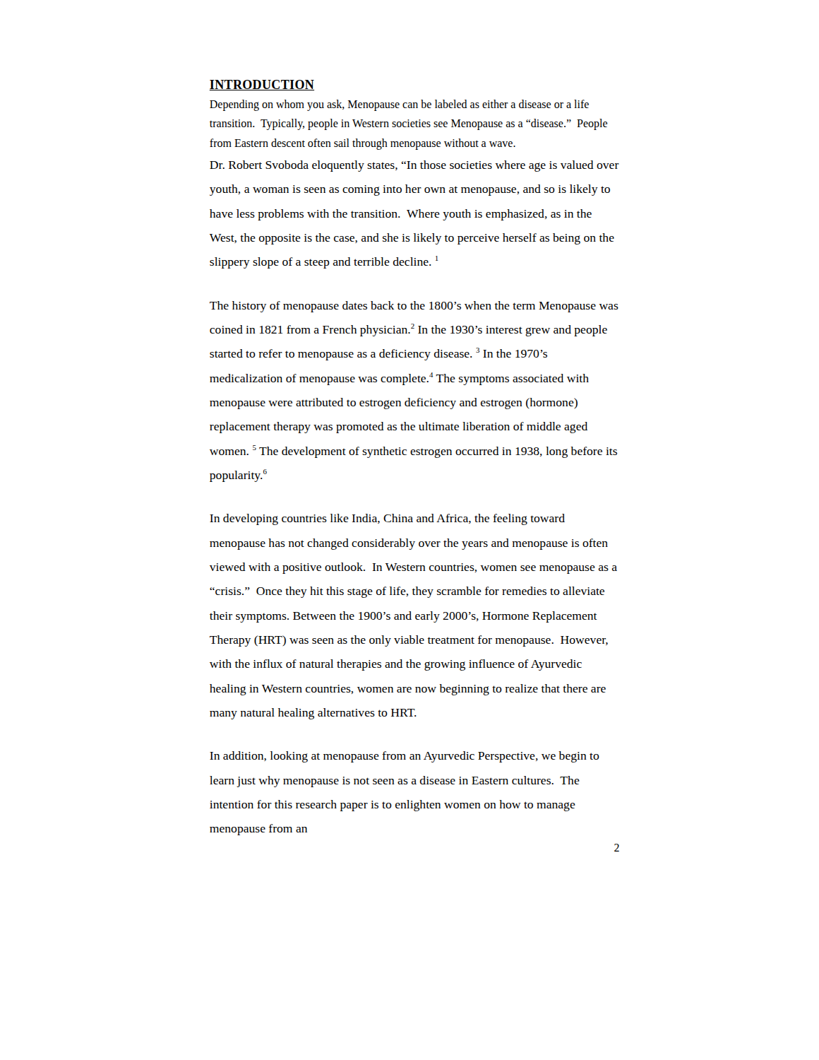INTRODUCTION
Depending on whom you ask, Menopause can be labeled as either a disease or a life transition. Typically, people in Western societies see Menopause as a “disease.” People from Eastern descent often sail through menopause without a wave.
Dr. Robert Svoboda eloquently states, “In those societies where age is valued over youth, a woman is seen as coming into her own at menopause, and so is likely to have less problems with the transition. Where youth is emphasized, as in the West, the opposite is the case, and she is likely to perceive herself as being on the slippery slope of a steep and terrible decline. 1
The history of menopause dates back to the 1800’s when the term Menopause was coined in 1821 from a French physician.2 In the 1930’s interest grew and people started to refer to menopause as a deficiency disease. 3 In the 1970’s medicalization of menopause was complete.4 The symptoms associated with menopause were attributed to estrogen deficiency and estrogen (hormone) replacement therapy was promoted as the ultimate liberation of middle aged women. 5 The development of synthetic estrogen occurred in 1938, long before its popularity.6
In developing countries like India, China and Africa, the feeling toward menopause has not changed considerably over the years and menopause is often viewed with a positive outlook. In Western countries, women see menopause as a “crisis.” Once they hit this stage of life, they scramble for remedies to alleviate their symptoms. Between the 1900’s and early 2000’s, Hormone Replacement Therapy (HRT) was seen as the only viable treatment for menopause. However, with the influx of natural therapies and the growing influence of Ayurvedic healing in Western countries, women are now beginning to realize that there are many natural healing alternatives to HRT.
In addition, looking at menopause from an Ayurvedic Perspective, we begin to learn just why menopause is not seen as a disease in Eastern cultures. The intention for this research paper is to enlighten women on how to manage menopause from an
2